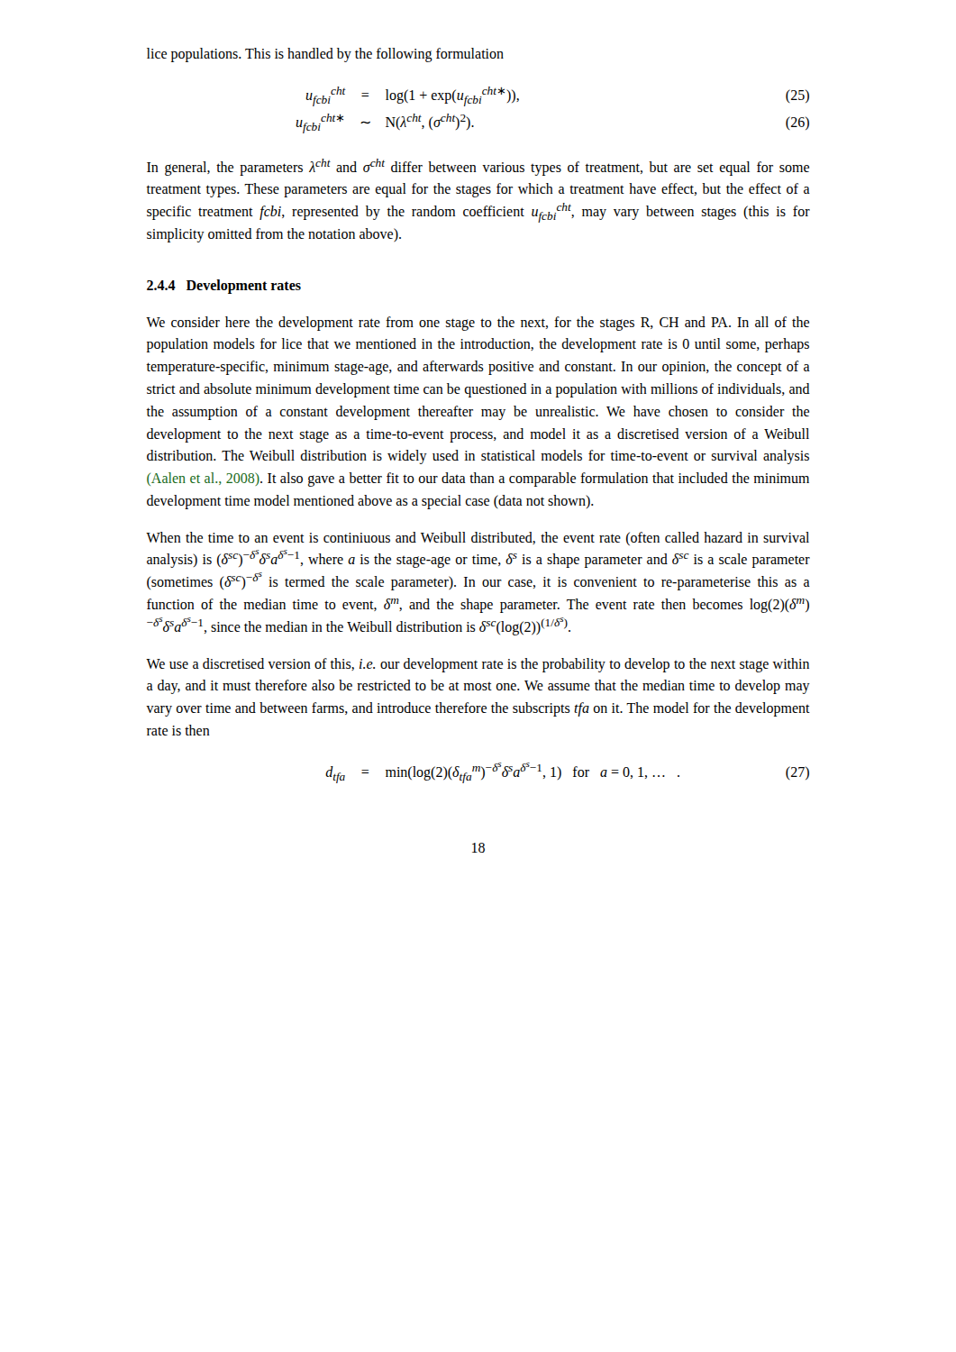lice populations. This is handled by the following formulation
| u fcbi cht | = | log(1 + exp( u fcbi cht ∗ )), | (25) |
| u fcbi cht ∗ | ∼ | N( λ cht , ( σ cht ) 2 ). | (26) |
In general, the parameters λcht and σcht differ between various types of treatment, but are set equal for some treatment types. These parameters are equal for the stages for which a treatment have effect, but the effect of a specific treatment fcbi, represented by the random coefficient ufcbicht, may vary between stages (this is for simplicity omitted from the notation above).
2.4.4 Development rates
We consider here the development rate from one stage to the next, for the stages R, CH and PA. In all of the population models for lice that we mentioned in the introduction, the development rate is 0 until some, perhaps temperature-specific, minimum stage-age, and afterwards positive and constant. In our opinion, the concept of a strict and absolute minimum development time can be questioned in a population with millions of individuals, and the assumption of a constant development thereafter may be unrealistic. We have chosen to consider the development to the next stage as a time-to-event process, and model it as a discretised version of a Weibull distribution. The Weibull distribution is widely used in statistical models for time-to-event or survival analysis (Aalen et al., 2008). It also gave a better fit to our data than a comparable formulation that included the minimum development time model mentioned above as a special case (data not shown).
When the time to an event is continiuous and Weibull distributed, the event rate (often called hazard in survival analysis) is (δsc)−δsδsaδs−1, where a is the stage-age or time, δs is a shape parameter and δsc is a scale parameter (sometimes (δsc)−δs is termed the scale parameter). In our case, it is convenient to re-parameterise this as a function of the median time to event, δm, and the shape parameter. The event rate then becomes log(2)(δm)−δsδsaδs−1, since the median in the Weibull distribution is δsc(log(2))(1/δs).
We use a discretised version of this, i.e. our development rate is the probability to develop to the next stage within a day, and it must therefore also be restricted to be at most one. We assume that the median time to develop may vary over time and between farms, and introduce therefore the subscripts tfa on it. The model for the development rate is then
| d tfa | = | min(log(2)( δ tfa m ) − δ s δ s a δ s −1 , 1) for a = 0, 1, … . | (27) |
18